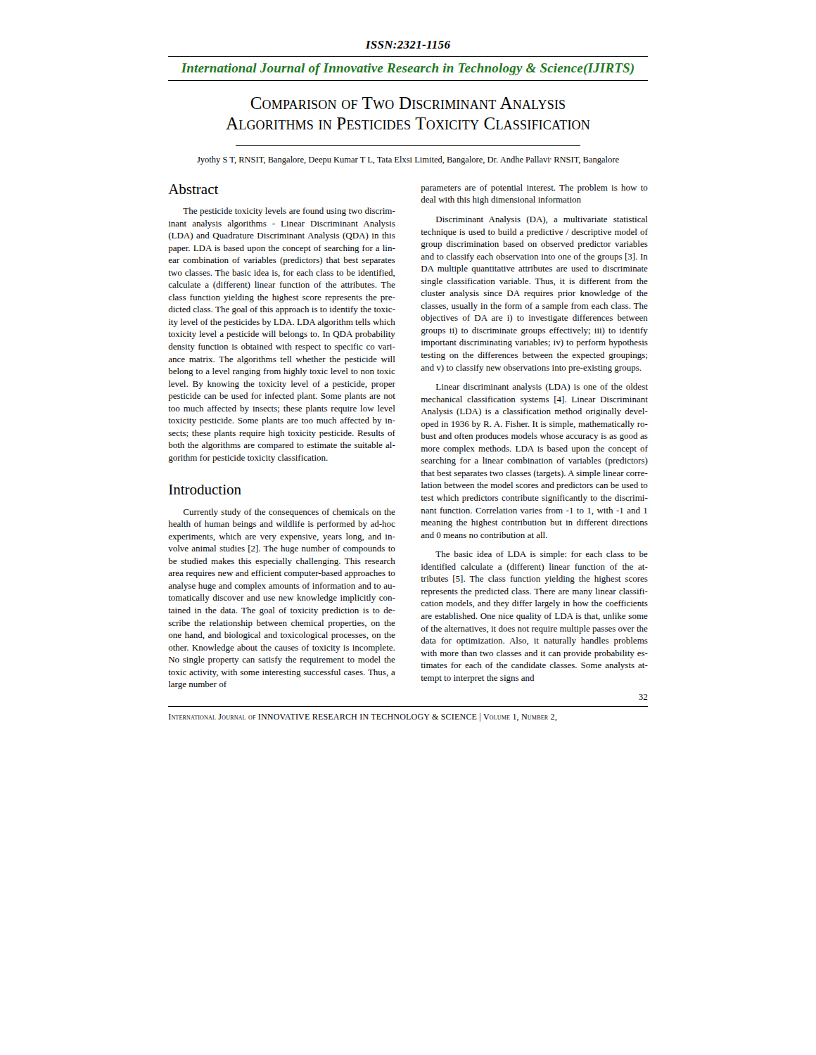ISSN:2321-1156
International Journal of Innovative Research in Technology & Science(IJIRTS)
Comparison of Two Discriminant Analysis
Algorithms in Pesticides Toxicity Classification
Jyothy S T, RNSIT, Bangalore, Deepu Kumar T L, Tata Elxsi Limited, Bangalore, Dr. Andhe Pallavi, RNSIT, Bangalore
Abstract
The pesticide toxicity levels are found using two discriminant analysis algorithms - Linear Discriminant Analysis (LDA) and Quadrature Discriminant Analysis (QDA) in this paper. LDA is based upon the concept of searching for a linear combination of variables (predictors) that best separates two classes. The basic idea is, for each class to be identified, calculate a (different) linear function of the attributes. The class function yielding the highest score represents the predicted class. The goal of this approach is to identify the toxicity level of the pesticides by LDA. LDA algorithm tells which toxicity level a pesticide will belongs to. In QDA probability density function is obtained with respect to specific co variance matrix. The algorithms tell whether the pesticide will belong to a level ranging from highly toxic level to non toxic level. By knowing the toxicity level of a pesticide, proper pesticide can be used for infected plant. Some plants are not too much affected by insects; these plants require low level toxicity pesticide. Some plants are too much affected by insects; these plants require high toxicity pesticide. Results of both the algorithms are compared to estimate the suitable algorithm for pesticide toxicity classification.
Introduction
Currently study of the consequences of chemicals on the health of human beings and wildlife is performed by ad-hoc experiments, which are very expensive, years long, and involve animal studies [2]. The huge number of compounds to be studied makes this especially challenging. This research area requires new and efficient computer-based approaches to analyse huge and complex amounts of information and to automatically discover and use new knowledge implicitly contained in the data. The goal of toxicity prediction is to describe the relationship between chemical properties, on the one hand, and biological and toxicological processes, on the other. Knowledge about the causes of toxicity is incomplete. No single property can satisfy the requirement to model the toxic activity, with some interesting successful cases. Thus, a large number of
parameters are of potential interest. The problem is how to deal with this high dimensional information
Discriminant Analysis (DA), a multivariate statistical technique is used to build a predictive / descriptive model of group discrimination based on observed predictor variables and to classify each observation into one of the groups [3]. In DA multiple quantitative attributes are used to discriminate single classification variable. Thus, it is different from the cluster analysis since DA requires prior knowledge of the classes, usually in the form of a sample from each class. The objectives of DA are i) to investigate differences between groups ii) to discriminate groups effectively; iii) to identify important discriminating variables; iv) to perform hypothesis testing on the differences between the expected groupings; and v) to classify new observations into pre-existing groups.
Linear discriminant analysis (LDA) is one of the oldest mechanical classification systems [4]. Linear Discriminant Analysis (LDA) is a classification method originally developed in 1936 by R. A. Fisher. It is simple, mathematically robust and often produces models whose accuracy is as good as more complex methods. LDA is based upon the concept of searching for a linear combination of variables (predictors) that best separates two classes (targets). A simple linear correlation between the model scores and predictors can be used to test which predictors contribute significantly to the discriminant function. Correlation varies from -1 to 1, with -1 and 1 meaning the highest contribution but in different directions and 0 means no contribution at all.
The basic idea of LDA is simple: for each class to be identified calculate a (different) linear function of the attributes [5]. The class function yielding the highest scores represents the predicted class. There are many linear classification models, and they differ largely in how the coefficients are established. One nice quality of LDA is that, unlike some of the alternatives, it does not require multiple passes over the data for optimization. Also, it naturally handles problems with more than two classes and it can provide probability estimates for each of the candidate classes. Some analysts attempt to interpret the signs and
32
International Journal of INNOVATIVE RESEARCH IN TECHNOLOGY & SCIENCE | Volume 1, Number 2,